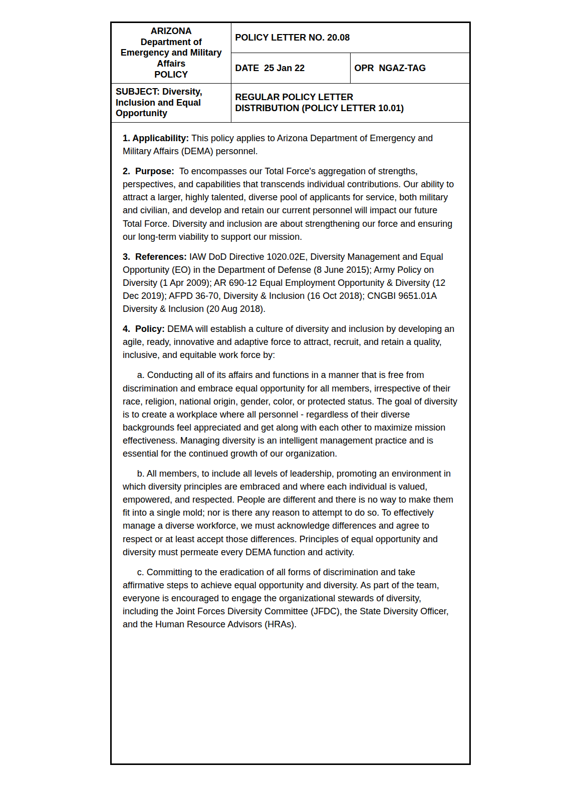| ARIZONA Department of Emergency and Military Affairs POLICY | POLICY LETTER NO. 20.08 |
| DATE 25 Jan 22 | OPR NGAZ-TAG |
| SUBJECT: Diversity, Inclusion and Equal Opportunity | REGULAR POLICY LETTER DISTRIBUTION (POLICY LETTER 10.01) |
1. Applicability: This policy applies to Arizona Department of Emergency and Military Affairs (DEMA) personnel.
2. Purpose: To encompasses our Total Force's aggregation of strengths, perspectives, and capabilities that transcends individual contributions. Our ability to attract a larger, highly talented, diverse pool of applicants for service, both military and civilian, and develop and retain our current personnel will impact our future Total Force. Diversity and inclusion are about strengthening our force and ensuring our long-term viability to support our mission.
3. References: IAW DoD Directive 1020.02E, Diversity Management and Equal Opportunity (EO) in the Department of Defense (8 June 2015); Army Policy on Diversity (1 Apr 2009); AR 690-12 Equal Employment Opportunity & Diversity (12 Dec 2019); AFPD 36-70, Diversity & Inclusion (16 Oct 2018); CNGBI 9651.01A Diversity & Inclusion (20 Aug 2018).
4. Policy: DEMA will establish a culture of diversity and inclusion by developing an agile, ready, innovative and adaptive force to attract, recruit, and retain a quality, inclusive, and equitable work force by:
a. Conducting all of its affairs and functions in a manner that is free from discrimination and embrace equal opportunity for all members, irrespective of their race, religion, national origin, gender, color, or protected status. The goal of diversity is to create a workplace where all personnel - regardless of their diverse backgrounds feel appreciated and get along with each other to maximize mission effectiveness. Managing diversity is an intelligent management practice and is essential for the continued growth of our organization.
b. All members, to include all levels of leadership, promoting an environment in which diversity principles are embraced and where each individual is valued, empowered, and respected. People are different and there is no way to make them fit into a single mold; nor is there any reason to attempt to do so. To effectively manage a diverse workforce, we must acknowledge differences and agree to respect or at least accept those differences. Principles of equal opportunity and diversity must permeate every DEMA function and activity.
c. Committing to the eradication of all forms of discrimination and take affirmative steps to achieve equal opportunity and diversity. As part of the team, everyone is encouraged to engage the organizational stewards of diversity, including the Joint Forces Diversity Committee (JFDC), the State Diversity Officer, and the Human Resource Advisors (HRAs).